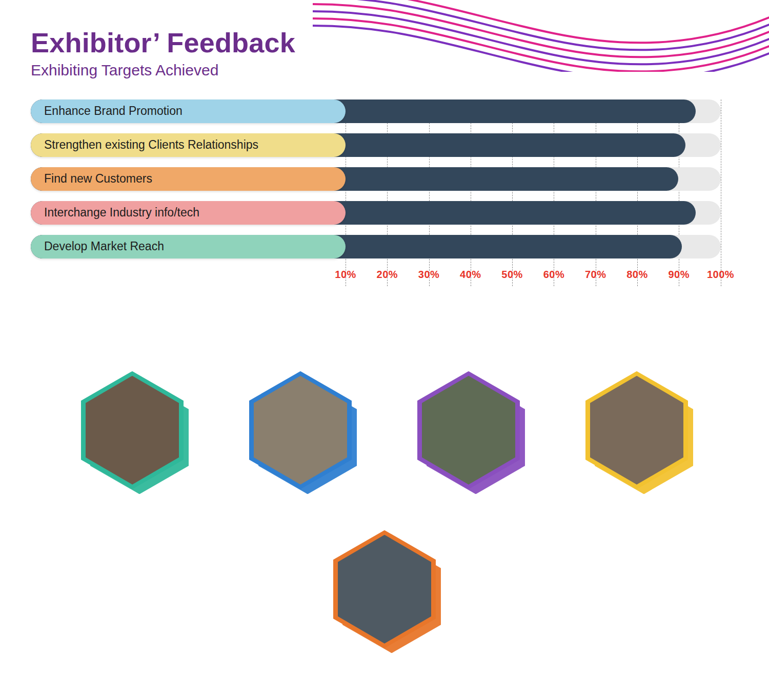Exhibitor’ Feedback
Exhibiting Targets Achieved
Enhance Brand Promotion
Strengthen existing Clients Relationships
Find new Customers
Interchange Industry info/tech
Develop Market Reach
10% 20% 30% 40% 50% 60% 70% 80% 90% 100%